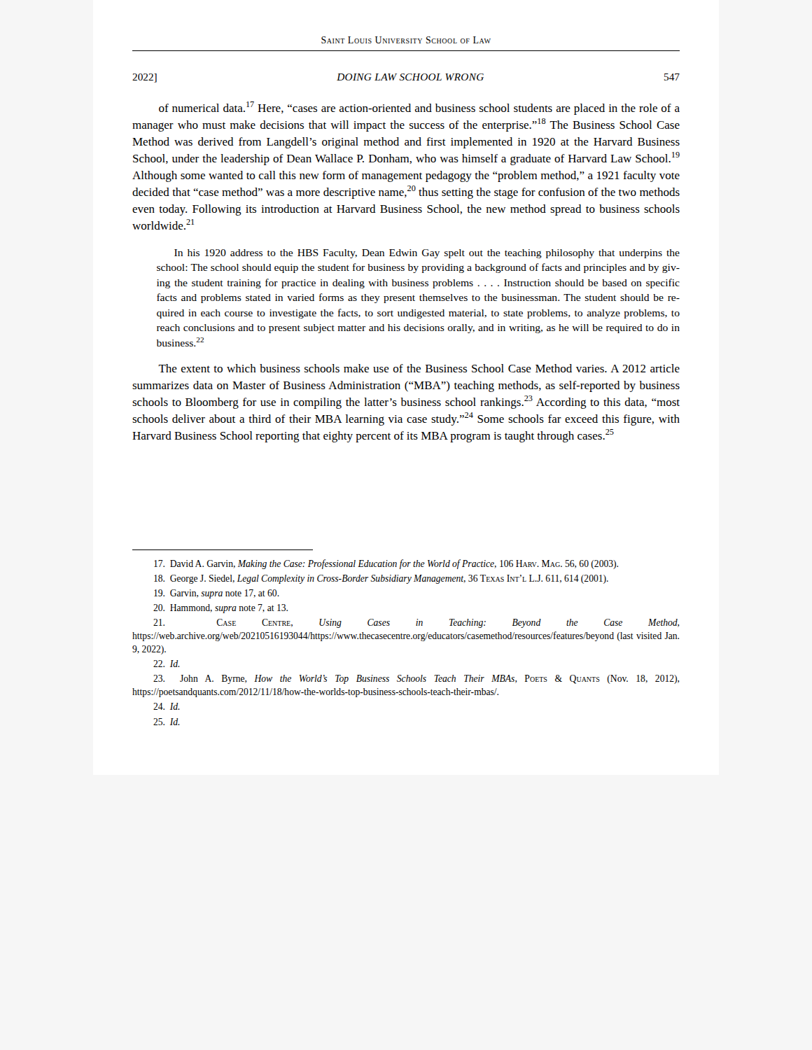Saint Louis University School of Law
2022] Doing Law School Wrong 547
of numerical data.17 Here, “cases are action-oriented and business school students are placed in the role of a manager who must make decisions that will impact the success of the enterprise.”18 The Business School Case Method was derived from Langdell’s original method and first implemented in 1920 at the Harvard Business School, under the leadership of Dean Wallace P. Donham, who was himself a graduate of Harvard Law School.19 Although some wanted to call this new form of management pedagogy the “problem method,” a 1921 faculty vote decided that “case method” was a more descriptive name,20 thus setting the stage for confusion of the two methods even today. Following its introduction at Harvard Business School, the new method spread to business schools worldwide.21
In his 1920 address to the HBS Faculty, Dean Edwin Gay spelt out the teaching philosophy that underpins the school: The school should equip the student for business by providing a background of facts and principles and by giving the student training for practice in dealing with business problems . . . . Instruction should be based on specific facts and problems stated in varied forms as they present themselves to the businessman. The student should be required in each course to investigate the facts, to sort undigested material, to state problems, to analyze problems, to reach conclusions and to present subject matter and his decisions orally, and in writing, as he will be required to do in business.22
The extent to which business schools make use of the Business School Case Method varies. A 2012 article summarizes data on Master of Business Administration (“MBA”) teaching methods, as self-reported by business schools to Bloomberg for use in compiling the latter’s business school rankings.23 According to this data, “most schools deliver about a third of their MBA learning via case study.”24 Some schools far exceed this figure, with Harvard Business School reporting that eighty percent of its MBA program is taught through cases.25
David A. Garvin, Making the Case: Professional Education for the World of Practice, 106 Harv. Mag. 56, 60 (2003).
George J. Siedel, Legal Complexity in Cross-Border Subsidiary Management, 36 Texas Int’l L.J. 611, 614 (2001).
Garvin, supra note 17, at 60.
Hammond, supra note 7, at 13.
Case Centre, Using Cases in Teaching: Beyond the Case Method, https://web.archive.org/web/20210516193044/https://www.thecasecentre.org/educators/casemethod/resources/features/beyond (last visited Jan. 9, 2022).
Id.
John A. Byrne, How the World’s Top Business Schools Teach Their MBAs, Poets & Quants (Nov. 18, 2012), https://poetsandquants.com/2012/11/18/how-the-worlds-top-business-schools-teach-their-mbas/.
Id.
Id.